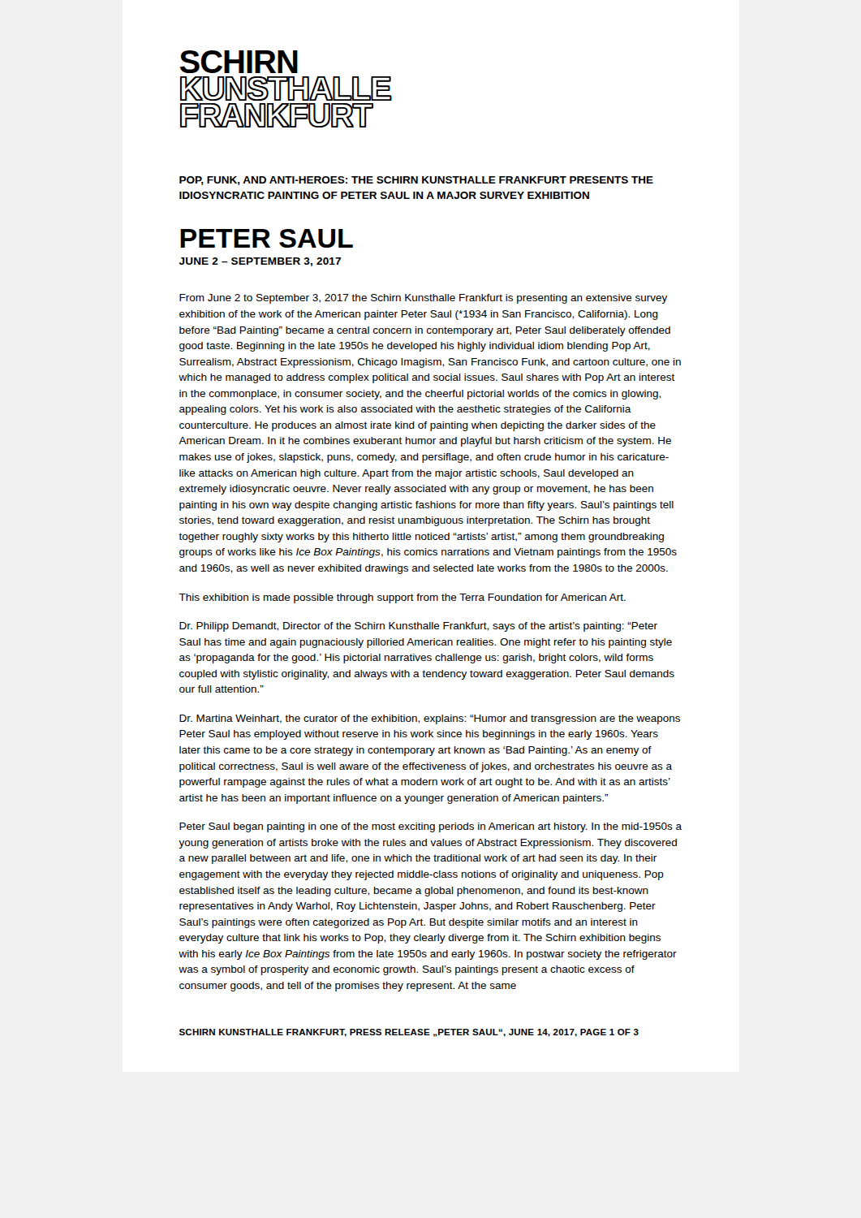SCHIRN
KUNSTHALLE
FRANKFURT
POP, FUNK, AND ANTI-HEROES: THE SCHIRN KUNSTHALLE FRANKFURT PRESENTS THE IDIOSYNCRATIC PAINTING OF PETER SAUL IN A MAJOR SURVEY EXHIBITION
PETER SAUL
JUNE 2 – SEPTEMBER 3, 2017
From June 2 to September 3, 2017 the Schirn Kunsthalle Frankfurt is presenting an extensive survey exhibition of the work of the American painter Peter Saul (*1934 in San Francisco, California). Long before “Bad Painting” became a central concern in contemporary art, Peter Saul deliberately offended good taste. Beginning in the late 1950s he developed his highly individual idiom blending Pop Art, Surrealism, Abstract Expressionism, Chicago Imagism, San Francisco Funk, and cartoon culture, one in which he managed to address complex political and social issues. Saul shares with Pop Art an interest in the commonplace, in consumer society, and the cheerful pictorial worlds of the comics in glowing, appealing colors. Yet his work is also associated with the aesthetic strategies of the California counterculture. He produces an almost irate kind of painting when depicting the darker sides of the American Dream. In it he combines exuberant humor and playful but harsh criticism of the system. He makes use of jokes, slapstick, puns, comedy, and persiflage, and often crude humor in his caricature-like attacks on American high culture. Apart from the major artistic schools, Saul developed an extremely idiosyncratic oeuvre. Never really associated with any group or movement, he has been painting in his own way despite changing artistic fashions for more than fifty years. Saul’s paintings tell stories, tend toward exaggeration, and resist unambiguous interpretation. The Schirn has brought together roughly sixty works by this hitherto little noticed “artists’ artist,” among them groundbreaking groups of works like his Ice Box Paintings, his comics narrations and Vietnam paintings from the 1950s and 1960s, as well as never exhibited drawings and selected late works from the 1980s to the 2000s.
This exhibition is made possible through support from the Terra Foundation for American Art.
Dr. Philipp Demandt, Director of the Schirn Kunsthalle Frankfurt, says of the artist’s painting: “Peter Saul has time and again pugnaciously pilloried American realities. One might refer to his painting style as ‘propaganda for the good.’ His pictorial narratives challenge us: garish, bright colors, wild forms coupled with stylistic originality, and always with a tendency toward exaggeration. Peter Saul demands our full attention.”
Dr. Martina Weinhart, the curator of the exhibition, explains: “Humor and transgression are the weapons Peter Saul has employed without reserve in his work since his beginnings in the early 1960s. Years later this came to be a core strategy in contemporary art known as ‘Bad Painting.’ As an enemy of political correctness, Saul is well aware of the effectiveness of jokes, and orchestrates his oeuvre as a powerful rampage against the rules of what a modern work of art ought to be. And with it as an artists’ artist he has been an important influence on a younger generation of American painters.”
Peter Saul began painting in one of the most exciting periods in American art history. In the mid-1950s a young generation of artists broke with the rules and values of Abstract Expressionism. They discovered a new parallel between art and life, one in which the traditional work of art had seen its day. In their engagement with the everyday they rejected middle-class notions of originality and uniqueness. Pop established itself as the leading culture, became a global phenomenon, and found its best-known representatives in Andy Warhol, Roy Lichtenstein, Jasper Johns, and Robert Rauschenberg. Peter Saul’s paintings were often categorized as Pop Art. But despite similar motifs and an interest in everyday culture that link his works to Pop, they clearly diverge from it. The Schirn exhibition begins with his early Ice Box Paintings from the late 1950s and early 1960s. In postwar society the refrigerator was a symbol of prosperity and economic growth. Saul’s paintings present a chaotic excess of consumer goods, and tell of the promises they represent. At the same
SCHIRN KUNSTHALLE FRANKFURT, PRESS RELEASE „PETER SAUL“, JUNE 14, 2017, PAGE 1 OF 3